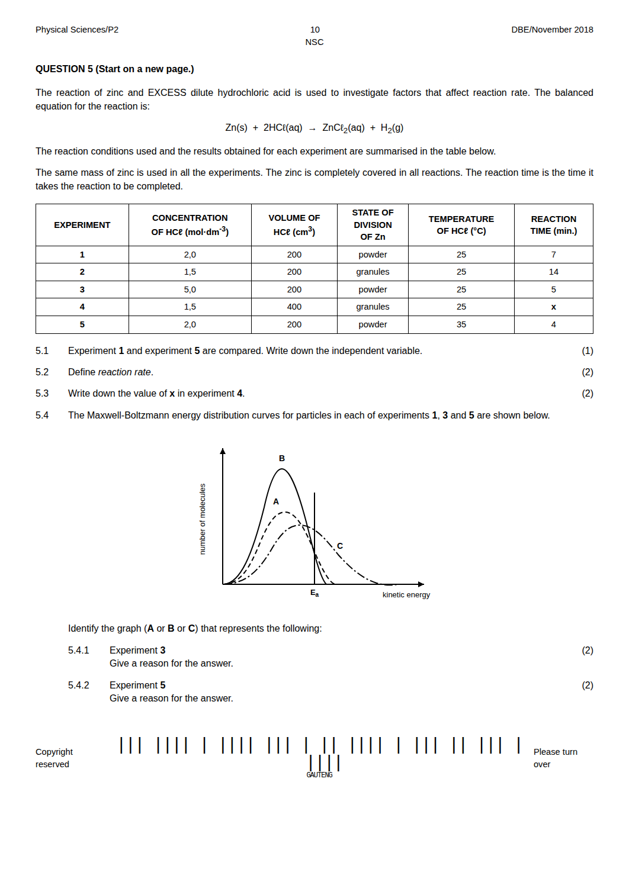Physical Sciences/P2
10
DBE/November 2018
NSC
QUESTION 5 (Start on a new page.)
The reaction of zinc and EXCESS dilute hydrochloric acid is used to investigate factors that affect reaction rate. The balanced equation for the reaction is:
Zn(s) + 2HCℓ(aq) → ZnCℓ2(aq) + H2(g)
The reaction conditions used and the results obtained for each experiment are summarised in the table below.
The same mass of zinc is used in all the experiments. The zinc is completely covered in all reactions. The reaction time is the time it takes the reaction to be completed.
| EXPERIMENT | CONCENTRATION OF HCℓ (mol·dm -3 ) | VOLUME OF HCℓ (cm 3 ) | STATE OF DIVISION OF Zn | TEMPERATURE OF HCℓ (°C) | REACTION TIME (min.) |
| --- | --- | --- | --- | --- | --- |
| 1 | 2,0 | 200 | powder | 25 | 7 |
| 2 | 1,5 | 200 | granules | 25 | 14 |
| 3 | 5,0 | 200 | powder | 25 | 5 |
| 4 | 1,5 | 400 | granules | 25 | x |
| 5 | 2,0 | 200 | powder | 35 | 4 |
| 5.1 | Experiment 1 and experiment 5 are compared. Write down the independent variable. | (1) |
| 5.2 | Define reaction rate . | (2) |
| 5.3 | Write down the value of x in experiment 4 . | (2) |
| 5.4 | The Maxwell-Boltzmann energy distribution curves for particles in each of experiments 1 , 3 and 5 are shown below. | |
number of molecules kinetic energy Ea B A C
| | Identify the graph ( A or B or C ) that represents the following: |
| | 5.4.1 | Experiment 3 Give a reason for the answer. | (2) |
| | 5.4.2 | Experiment 5 Give a reason for the answer. | (2) |
Copyright reserved
||| |||| | |||| ||| | || |||| | ||| || ||| | ||||
GAUTENG
Please turn over